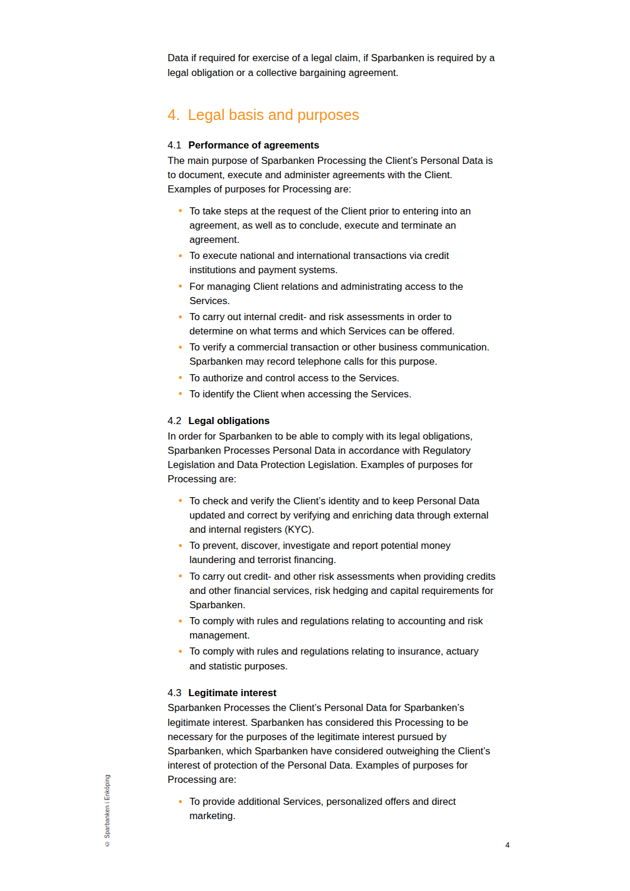Data if required for exercise of a legal claim, if Sparbanken is required by a legal obligation or a collective bargaining agreement.
4. Legal basis and purposes
4.1 Performance of agreements
The main purpose of Sparbanken Processing the Client’s Personal Data is to document, execute and administer agreements with the Client. Examples of purposes for Processing are:
To take steps at the request of the Client prior to entering into an agreement, as well as to conclude, execute and terminate an agreement.
To execute national and international transactions via credit institutions and payment systems.
For managing Client relations and administrating access to the Services.
To carry out internal credit- and risk assessments in order to determine on what terms and which Services can be offered.
To verify a commercial transaction or other business communication. Sparbanken may record telephone calls for this purpose.
To authorize and control access to the Services.
To identify the Client when accessing the Services.
4.2 Legal obligations
In order for Sparbanken to be able to comply with its legal obligations, Sparbanken Processes Personal Data in accordance with Regulatory Legislation and Data Protection Legislation. Examples of purposes for Processing are:
To check and verify the Client’s identity and to keep Personal Data updated and correct by verifying and enriching data through external and internal registers (KYC).
To prevent, discover, investigate and report potential money laundering and terrorist financing.
To carry out credit- and other risk assessments when providing credits and other financial services, risk hedging and capital requirements for Sparbanken.
To comply with rules and regulations relating to accounting and risk management.
To comply with rules and regulations relating to insurance, actuary and statistic purposes.
4.3 Legitimate interest
Sparbanken Processes the Client’s Personal Data for Sparbanken’s legitimate interest. Sparbanken has considered this Processing to be necessary for the purposes of the legitimate interest pursued by Sparbanken, which Sparbanken have considered outweighing the Client’s interest of protection of the Personal Data. Examples of purposes for Processing are:
To provide additional Services, personalized offers and direct marketing.
© Sparbanken i Enköping
4